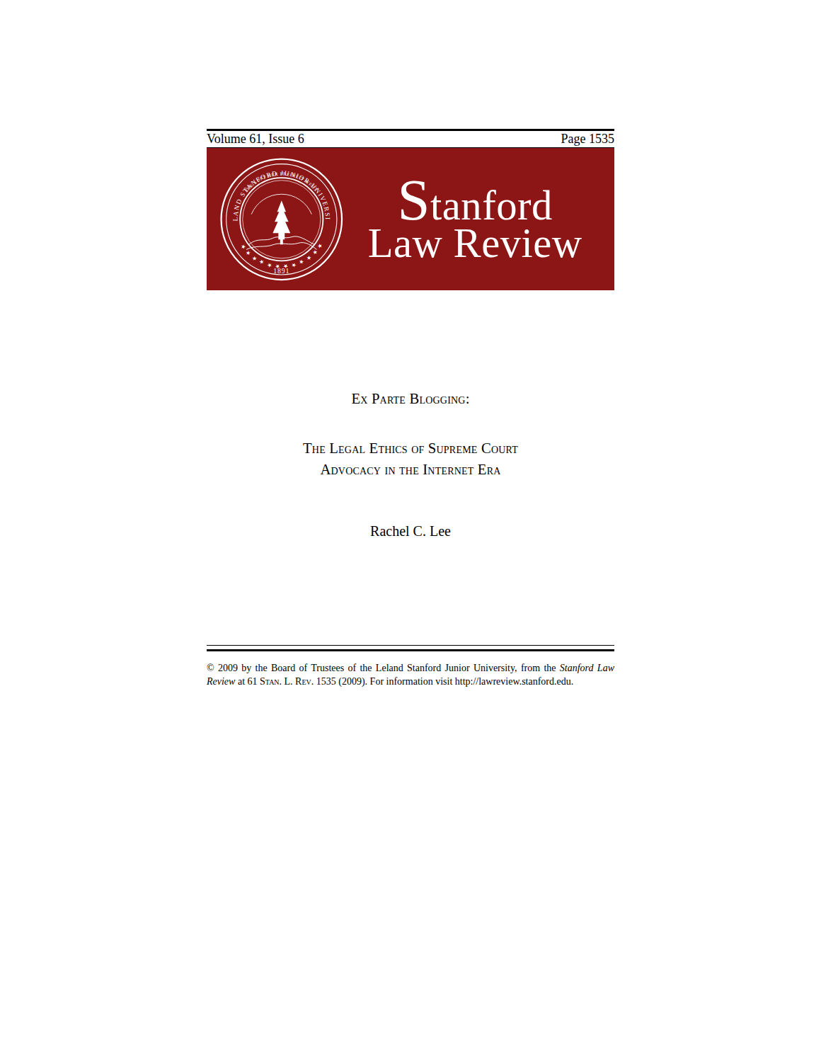Volume 61, Issue 6 Page 1535
LELAND STANFORD JUNIOR UNIVERSITY ★ ★ ★ ★ ★ ★ ★ ★ ★ ★ ★ ★ 1891 DIE LUFT DER FREIHEIT WEHT
Stanford Law Review
Ex Parte Blogging:
The Legal Ethics of Supreme Court
Advocacy in the Internet Era
Rachel C. Lee
© 2009 by the Board of Trustees of the Leland Stanford Junior University, from the Stanford Law Review at 61 Stan. L. Rev. 1535 (2009). For information visit http://lawreview.stanford.edu.